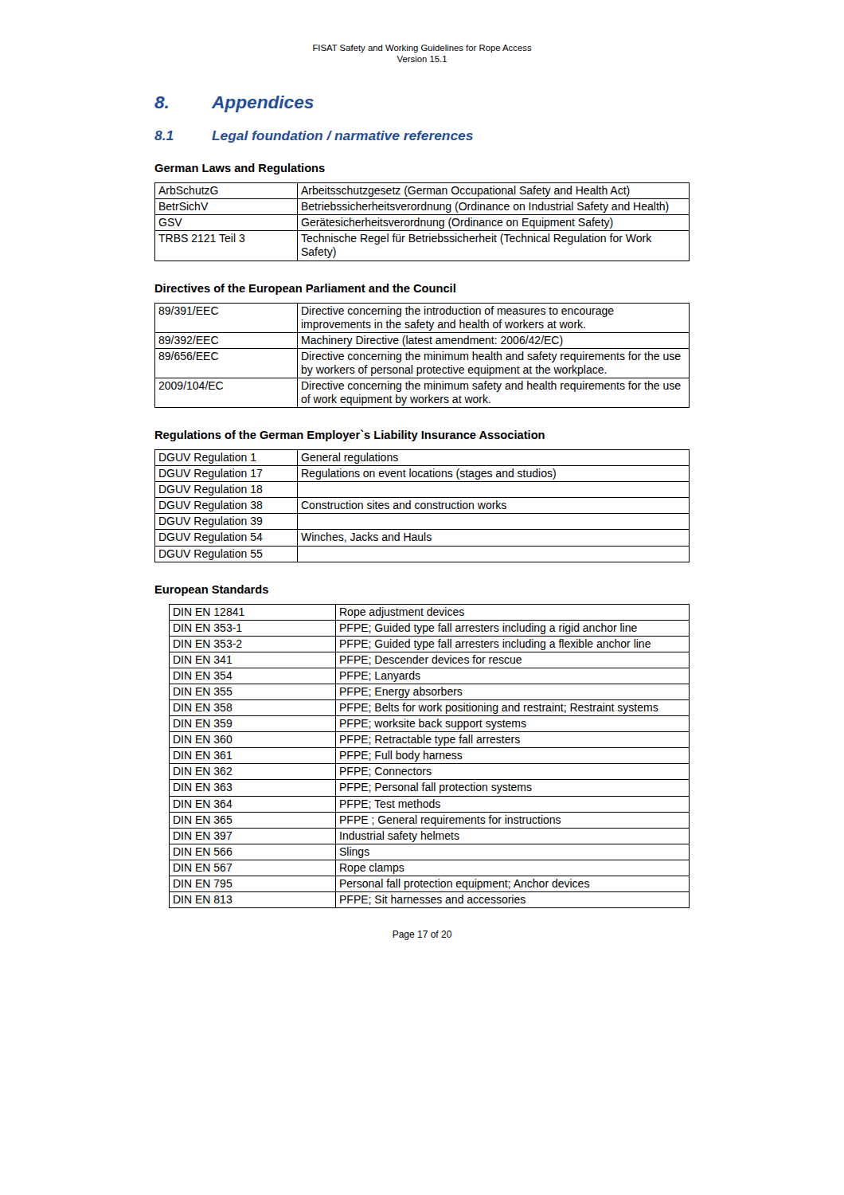FISAT Safety and Working Guidelines for Rope Access
Version 15.1
8. Appendices
8.1 Legal foundation / narmative references
German Laws and Regulations
| ArbSchutzG | Arbeitsschutzgesetz (German Occupational Safety and Health Act) |
| BetrSichV | Betriebssicherheitsverordnung (Ordinance on Industrial Safety and Health) |
| GSV | Gerätesicherheitsverordnung (Ordinance on Equipment Safety) |
| TRBS 2121 Teil 3 | Technische Regel für Betriebssicherheit (Technical Regulation for Work Safety) |
Directives of the European Parliament and the Council
| 89/391/EEC | Directive concerning the introduction of measures to encourage improvements in the safety and health of workers at work. |
| 89/392/EEC | Machinery Directive (latest amendment: 2006/42/EC) |
| 89/656/EEC | Directive concerning the minimum health and safety requirements for the use by workers of personal protective equipment at the workplace. |
| 2009/104/EC | Directive concerning the minimum safety and health requirements for the use of work equipment by workers at work. |
Regulations of the German Employer`s Liability Insurance Association
| DGUV Regulation 1 | General regulations |
| DGUV Regulation 17 | Regulations on event locations (stages and studios) |
| DGUV Regulation 18 | |
| DGUV Regulation 38 | Construction sites and construction works |
| DGUV Regulation 39 | |
| DGUV Regulation 54 | Winches, Jacks and Hauls |
| DGUV Regulation 55 | |
European Standards
| DIN EN 12841 | Rope adjustment devices |
| DIN EN 353-1 | PFPE; Guided type fall arresters including a rigid anchor line |
| DIN EN 353-2 | PFPE; Guided type fall arresters including a flexible anchor line |
| DIN EN 341 | PFPE; Descender devices for rescue |
| DIN EN 354 | PFPE; Lanyards |
| DIN EN 355 | PFPE; Energy absorbers |
| DIN EN 358 | PFPE; Belts for work positioning and restraint; Restraint systems |
| DIN EN 359 | PFPE; worksite back support systems |
| DIN EN 360 | PFPE; Retractable type fall arresters |
| DIN EN 361 | PFPE; Full body harness |
| DIN EN 362 | PFPE; Connectors |
| DIN EN 363 | PFPE; Personal fall protection systems |
| DIN EN 364 | PFPE; Test methods |
| DIN EN 365 | PFPE ; General requirements for instructions |
| DIN EN 397 | Industrial safety helmets |
| DIN EN 566 | Slings |
| DIN EN 567 | Rope clamps |
| DIN EN 795 | Personal fall protection equipment; Anchor devices |
| DIN EN 813 | PFPE; Sit harnesses and accessories |
Page 17 of 20